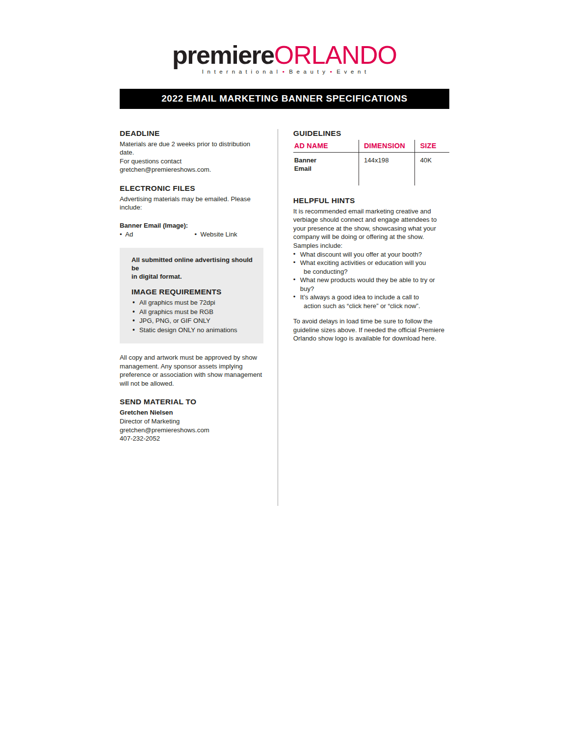premiere ORLANDO
I n t e r n a t i o n a l • B e a u t y • E v e n t
2022 EMAIL MARKETING BANNER SPECIFICATIONS
DEADLINE
Materials are due 2 weeks prior to distribution date.
For questions contact gretchen@premiereshows.com.
ELECTRONIC FILES
Advertising materials may be emailed. Please include:
Banner Email (Image):
• Ad
• Website Link
All submitted online advertising should be
in digital format.
IMAGE REQUIREMENTS
All graphics must be 72dpi
All graphics must be RGB
JPG, PNG, or GIF ONLY
Static design ONLY no animations
All copy and artwork must be approved by show management. Any sponsor assets implying preference or association with show management will not be allowed.
SEND MATERIAL TO
Gretchen Nielsen
Director of Marketing
gretchen@premiereshows.com
407-232-2052
GUIDELINES
| AD NAME | DIMENSION | SIZE |
| --- | --- | --- |
| Banner Email | 144x198 | 40K |
HELPFUL HINTS
It is recommended email marketing creative and verbiage should connect and engage attendees to your presence at the show, showcasing what your company will be doing or offering at the show. Samples include:
What discount will you offer at your booth?
What exciting activities or education will you
be conducting?
What new products would they be able to try or buy?
It’s always a good idea to include a call to
action such as “click here” or “click now”.
To avoid delays in load time be sure to follow the guideline sizes above. If needed the official Premiere Orlando show logo is available for download here.